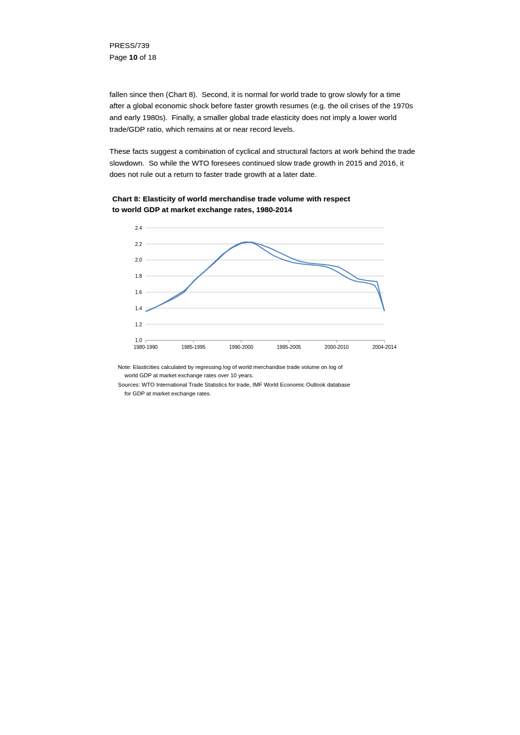PRESS/739
Page 10 of 18
fallen since then (Chart 8). Second, it is normal for world trade to grow slowly for a time after a global economic shock before faster growth resumes (e.g. the oil crises of the 1970s and early 1980s). Finally, a smaller global trade elasticity does not imply a lower world trade/GDP ratio, which remains at or near record levels.
These facts suggest a combination of cyclical and structural factors at work behind the trade slowdown. So while the WTO foresees continued slow trade growth in 2015 and 2016, it does not rule out a return to faster trade growth at a later date.
Chart 8: Elasticity of world merchandise trade volume with respect
to world GDP at market exchange rates, 1980-2014
2.4 2.2 2.0 1.8 1.6 1.4 1.2 1.0 1980-1990 1985-1995 1990-2000 1995-2005 2000-2010 2004-2014
Note: Elasticities calculated by regressing log of world merchandise trade volume on log of
world GDP at market exchange rates over 10 years.
Sources: WTO International Trade Statistics for trade, IMF World Economic Outlook database
for GDP at market exchange rates.